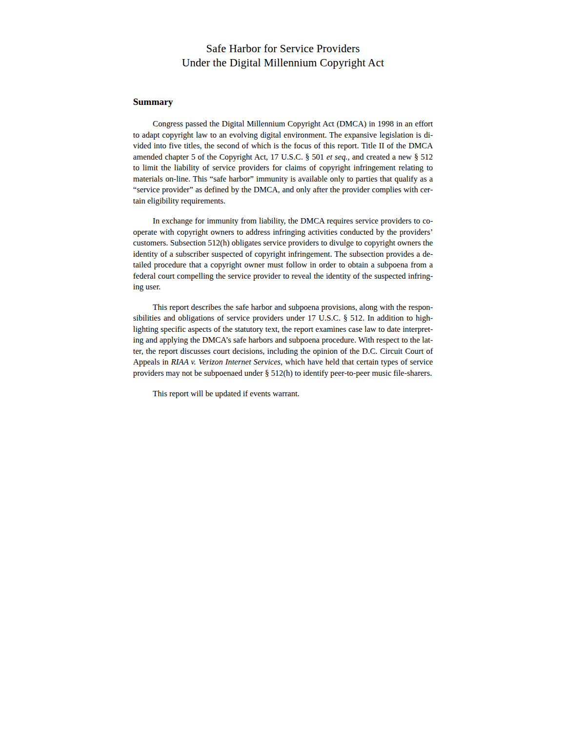Safe Harbor for Service Providers
Under the Digital Millennium Copyright Act
Summary
Congress passed the Digital Millennium Copyright Act (DMCA) in 1998 in an effort to adapt copyright law to an evolving digital environment. The expansive legislation is divided into five titles, the second of which is the focus of this report. Title II of the DMCA amended chapter 5 of the Copyright Act, 17 U.S.C. § 501 et seq., and created a new § 512 to limit the liability of service providers for claims of copyright infringement relating to materials on-line. This “safe harbor” immunity is available only to parties that qualify as a “service provider” as defined by the DMCA, and only after the provider complies with certain eligibility requirements.
In exchange for immunity from liability, the DMCA requires service providers to cooperate with copyright owners to address infringing activities conducted by the providers’ customers. Subsection 512(h) obligates service providers to divulge to copyright owners the identity of a subscriber suspected of copyright infringement. The subsection provides a detailed procedure that a copyright owner must follow in order to obtain a subpoena from a federal court compelling the service provider to reveal the identity of the suspected infringing user.
This report describes the safe harbor and subpoena provisions, along with the responsibilities and obligations of service providers under 17 U.S.C. § 512. In addition to highlighting specific aspects of the statutory text, the report examines case law to date interpreting and applying the DMCA’s safe harbors and subpoena procedure. With respect to the latter, the report discusses court decisions, including the opinion of the D.C. Circuit Court of Appeals in RIAA v. Verizon Internet Services, which have held that certain types of service providers may not be subpoenaed under § 512(h) to identify peer-to-peer music file-sharers.
This report will be updated if events warrant.